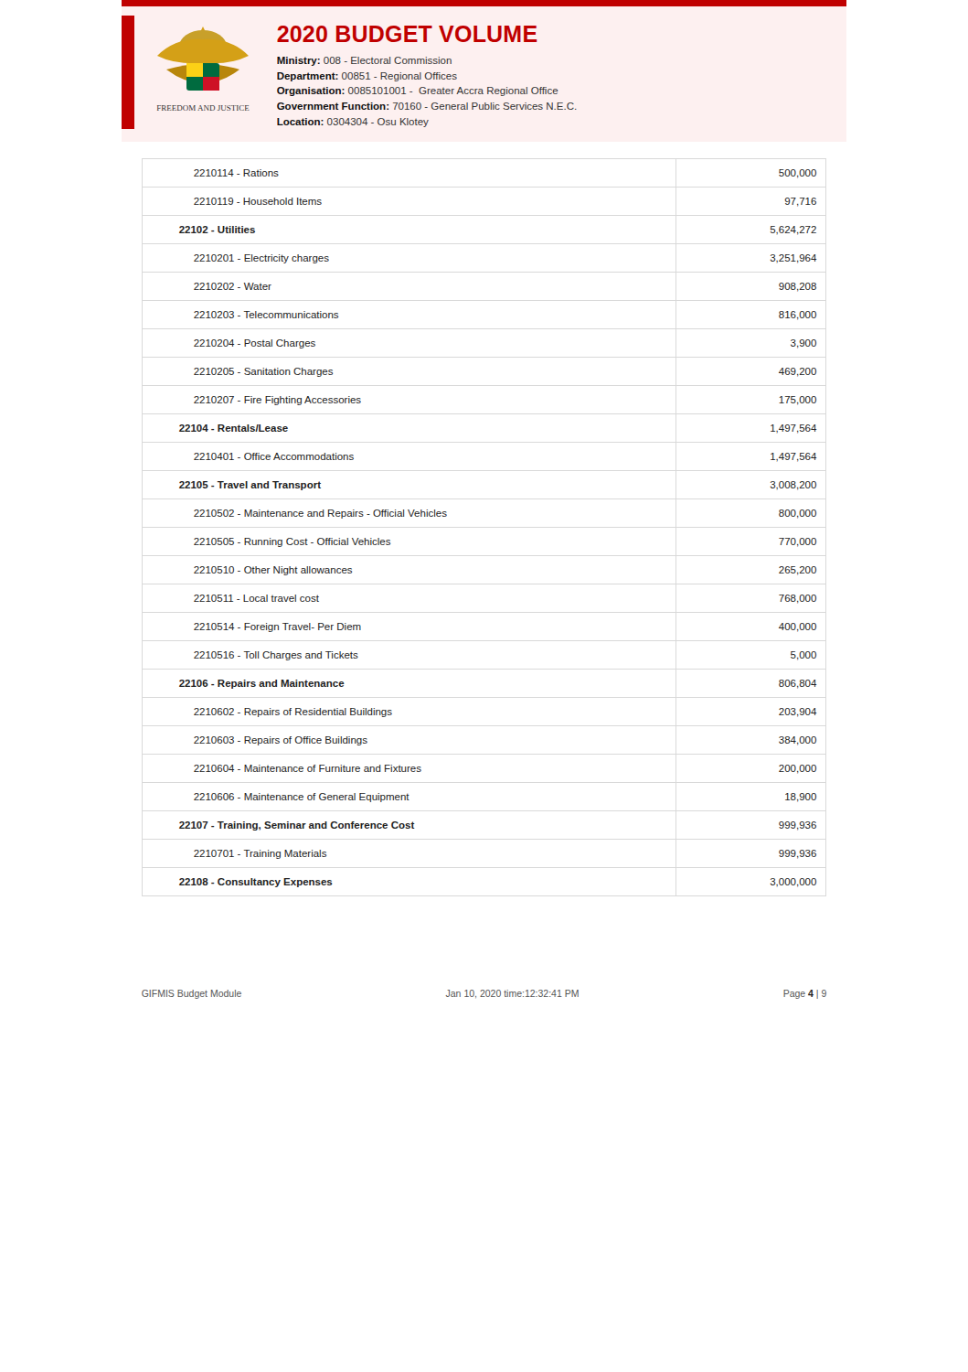2020 BUDGET VOLUME
Ministry: 008 - Electoral Commission
Department: 00851 - Regional Offices
Organisation: 0085101001 - Greater Accra Regional Office
Government Function: 70160 - General Public Services N.E.C.
Location: 0304304 - Osu Klotey
| 2210114 - Rations | 500,000 |
| 2210119 - Household Items | 97,716 |
| 22102 - Utilities | 5,624,272 |
| 2210201 - Electricity charges | 3,251,964 |
| 2210202 - Water | 908,208 |
| 2210203 - Telecommunications | 816,000 |
| 2210204 - Postal Charges | 3,900 |
| 2210205 - Sanitation Charges | 469,200 |
| 2210207 - Fire Fighting Accessories | 175,000 |
| 22104 - Rentals/Lease | 1,497,564 |
| 2210401 - Office Accommodations | 1,497,564 |
| 22105 - Travel and Transport | 3,008,200 |
| 2210502 - Maintenance and Repairs - Official Vehicles | 800,000 |
| 2210505 - Running Cost - Official Vehicles | 770,000 |
| 2210510 - Other Night allowances | 265,200 |
| 2210511 - Local travel cost | 768,000 |
| 2210514 - Foreign Travel- Per Diem | 400,000 |
| 2210516 - Toll Charges and Tickets | 5,000 |
| 22106 - Repairs and Maintenance | 806,804 |
| 2210602 - Repairs of Residential Buildings | 203,904 |
| 2210603 - Repairs of Office Buildings | 384,000 |
| 2210604 - Maintenance of Furniture and Fixtures | 200,000 |
| 2210606 - Maintenance of General Equipment | 18,900 |
| 22107 - Training, Seminar and Conference Cost | 999,936 |
| 2210701 - Training Materials | 999,936 |
| 22108 - Consultancy Expenses | 3,000,000 |
GIFMIS Budget Module
Jan 10, 2020 time:12:32:41 PM
Page 4 | 9